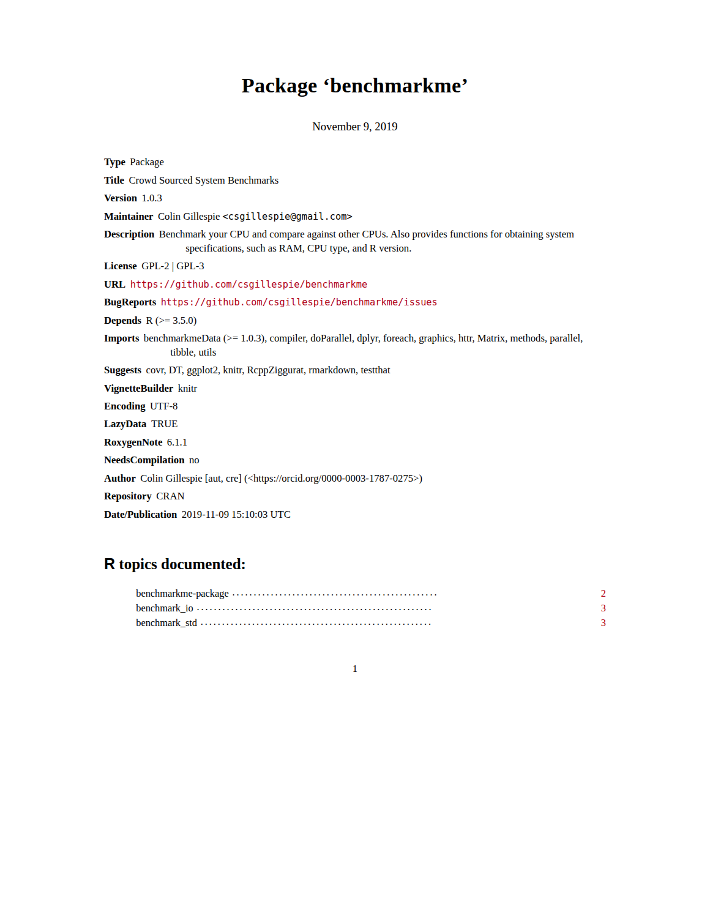Package ‘benchmarkme’
November 9, 2019
Type
Package
Title
Crowd Sourced System Benchmarks
Version
1.0.3
Maintainer
Colin Gillespie <csgillespie@gmail.com>
Description
Benchmark your CPU and compare against other CPUs. Also provides functions for obtaining system specifications, such as RAM, CPU type, and R version.
License
GPL-2 | GPL-3
URL
https://github.com/csgillespie/benchmarkme
BugReports
https://github.com/csgillespie/benchmarkme/issues
Depends
R (>= 3.5.0)
Imports
benchmarkmeData (>= 1.0.3), compiler, doParallel, dplyr, foreach, graphics, httr, Matrix, methods, parallel, tibble, utils
Suggests
covr, DT, ggplot2, knitr, RcppZiggurat, rmarkdown, testthat
VignetteBuilder
knitr
Encoding
UTF-8
LazyData
TRUE
RoxygenNote
6.1.1
NeedsCompilation
no
Author
Colin Gillespie [aut, cre] (<https://orcid.org/0000-0003-1787-0275>)
Repository
CRAN
Date/Publication
2019-11-09 15:10:03 UTC
R topics documented:
benchmarkme-package ................................................ 2
benchmark_io ....................................................... 3
benchmark_std ...................................................... 3
1